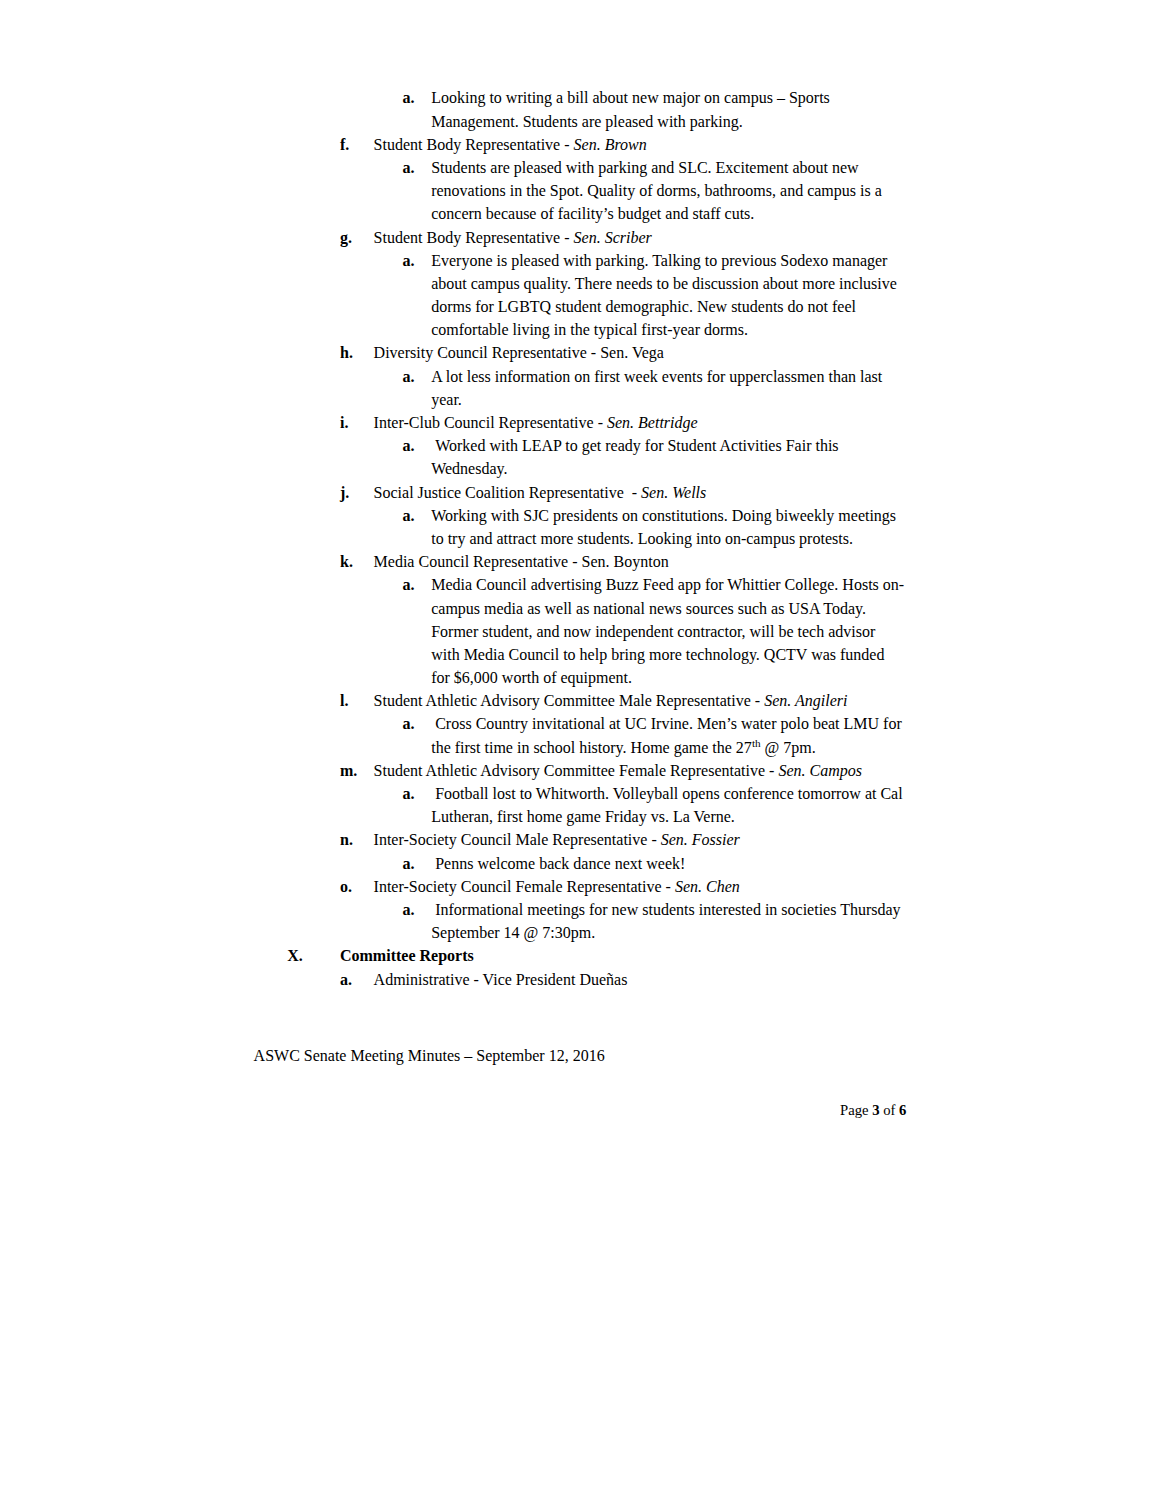a. Looking to writing a bill about new major on campus – Sports Management. Students are pleased with parking.
f. Student Body Representative - Sen. Brown
a. Students are pleased with parking and SLC. Excitement about new renovations in the Spot. Quality of dorms, bathrooms, and campus is a concern because of facility’s budget and staff cuts.
g. Student Body Representative - Sen. Scriber
a. Everyone is pleased with parking. Talking to previous Sodexo manager about campus quality. There needs to be discussion about more inclusive dorms for LGBTQ student demographic. New students do not feel comfortable living in the typical first-year dorms.
h. Diversity Council Representative - Sen. Vega
a. A lot less information on first week events for upperclassmen than last year.
i. Inter-Club Council Representative - Sen. Bettridge
a. Worked with LEAP to get ready for Student Activities Fair this Wednesday.
j. Social Justice Coalition Representative - Sen. Wells
a. Working with SJC presidents on constitutions. Doing biweekly meetings to try and attract more students. Looking into on-campus protests.
k. Media Council Representative - Sen. Boynton
a. Media Council advertising Buzz Feed app for Whittier College. Hosts on-campus media as well as national news sources such as USA Today. Former student, and now independent contractor, will be tech advisor with Media Council to help bring more technology. QCTV was funded for $6,000 worth of equipment.
l. Student Athletic Advisory Committee Male Representative - Sen. Angileri
a. Cross Country invitational at UC Irvine. Men’s water polo beat LMU for the first time in school history. Home game the 27th @ 7pm.
m. Student Athletic Advisory Committee Female Representative - Sen. Campos
a. Football lost to Whitworth. Volleyball opens conference tomorrow at Cal Lutheran, first home game Friday vs. La Verne.
n. Inter-Society Council Male Representative - Sen. Fossier
a. Penns welcome back dance next week!
o. Inter-Society Council Female Representative - Sen. Chen
a. Informational meetings for new students interested in societies Thursday September 14 @ 7:30pm.
X. Committee Reports
a. Administrative - Vice President Dueñas
ASWC Senate Meeting Minutes – September 12, 2016
Page 3 of 6